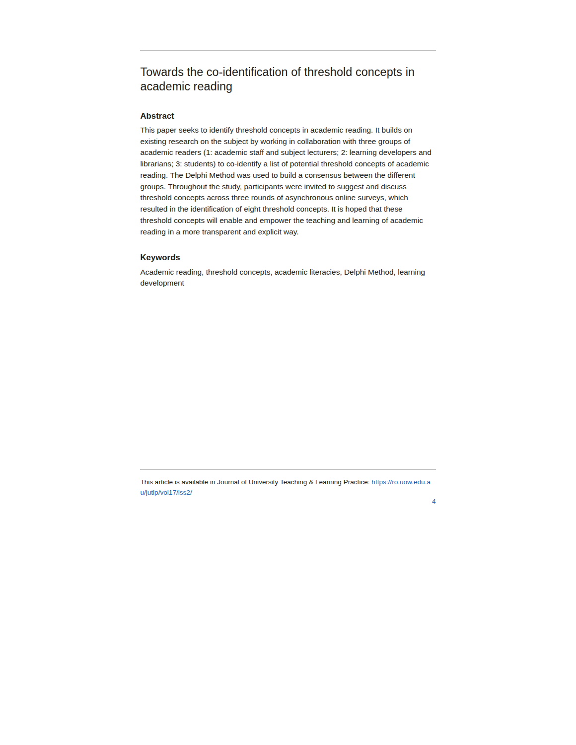Towards the co-identification of threshold concepts in academic reading
Abstract
This paper seeks to identify threshold concepts in academic reading. It builds on existing research on the subject by working in collaboration with three groups of academic readers (1: academic staff and subject lecturers; 2: learning developers and librarians; 3: students) to co-identify a list of potential threshold concepts of academic reading. The Delphi Method was used to build a consensus between the different groups. Throughout the study, participants were invited to suggest and discuss threshold concepts across three rounds of asynchronous online surveys, which resulted in the identification of eight threshold concepts. It is hoped that these threshold concepts will enable and empower the teaching and learning of academic reading in a more transparent and explicit way.
Keywords
Academic reading, threshold concepts, academic literacies, Delphi Method, learning development
This article is available in Journal of University Teaching & Learning Practice: https://ro.uow.edu.au/jutlp/vol17/iss2/
4